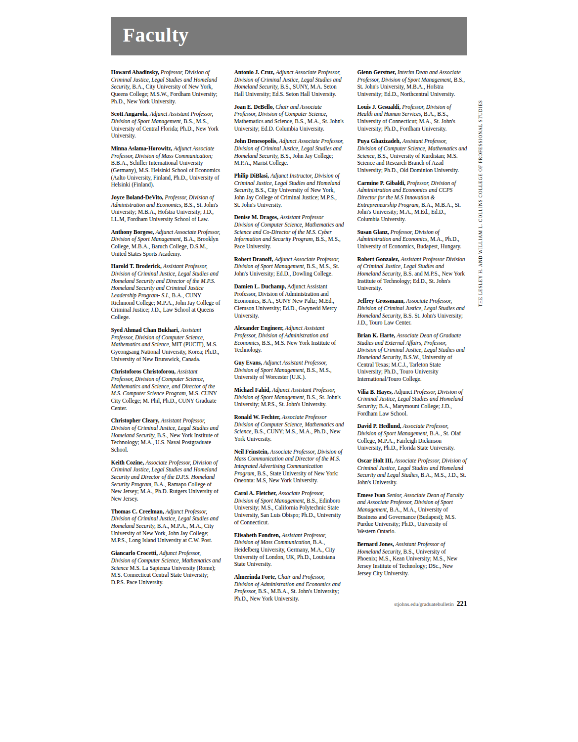Faculty
The Lesley H. and William L. Collins College of Professional Studies
Howard Abadinsky, Professor, Division of Criminal Justice, Legal Studies and Homeland Security, B.A., City University of New York, Queens College; M.S.W., Fordham University; Ph.D., New York University.
Scott Angarola, Adjunct Assistant Professor, Division of Sport Management, B.S., M.S., University of Central Florida; Ph.D., New York University.
Minna Aslama-Horowitz, Adjunct Associate Professor, Division of Mass Communication; B.B.A., Schiller International University (Germany), M.S. Helsinki School of Economics (Aalto University, Finland, Ph.D., University of Helsinki (Finland).
Joyce Boland-DeVito, Professor, Division of Administration and Economics, B.S., St. John's University; M.B.A., Hofstra University; J.D., LL.M, Fordham University School of Law.
Anthony Borgese, Adjunct Associate Professor, Division of Sport Management, B.A., Brooklyn College, M.B.A., Baruch College, D.S.M., United States Sports Academy.
Harold T. Broderick, Assistant Professor, Division of Criminal Justice, Legal Studies and Homeland Security and Director of the M.P.S. Homeland Security and Criminal Justice Leadership Program- S.I., B.A., CUNY Richmond College; M.P.A., John Jay College of Criminal Justice; J.D., Law School at Queens College.
Syed Ahmad Chan Bukhari, Assistant Professor, Division of Computer Science, Mathematics and Science, MIT (PUCIT), M.S. Gyeongsang National University, Korea; Ph.D., University of New Brunswick, Canada.
Christoforos Christoforou, Assistant Professor, Division of Computer Science, Mathematics and Science, and Director of the M.S. Computer Science Program, M.S. CUNY City College; M. Phil, Ph.D., CUNY Graduate Center.
Christopher Cleary, Assistant Professor, Division of Criminal Justice, Legal Studies and Homeland Security, B.S., New York Institute of Technology; M.A., U.S. Naval Postgraduate School.
Keith Cozine, Associate Professor, Division of Criminal Justice, Legal Studies and Homeland Security and Director of the D.P.S. Homeland Security Program, B.A., Ramapo College of New Jersey; M.A., Ph.D. Rutgers University of New Jersey.
Thomas C. Creelman, Adjunct Professor, Division of Criminal Justice, Legal Studies and Homeland Security, B.A., M.P.A., M.A., City University of New York, John Jay College; M.P.S., Long Island University at C.W. Post.
Giancarlo Crocetti, Adjunct Professor, Division of Computer Science, Mathematics and Science M.S. La Sapienza University (Rome); M.S. Connecticut Central State University; D.P.S. Pace University.
Antonio J. Cruz, Adjunct Associate Professor, Division of Criminal Justice, Legal Studies and Homeland Security, B.S., SUNY, M.A. Seton Hall University; Ed.S. Seton Hall University.
Joan E. DeBello, Chair and Associate Professor, Division of Computer Science, Mathematics and Science, B.S., M.A., St. John's University; Ed.D. Columbia University.
John Denesopolis, Adjunct Associate Professor, Division of Criminal Justice, Legal Studies and Homeland Security, B.S., John Jay College; M.P.A., Marist College.
Philip DiBlasi, Adjunct Instructor, Division of Criminal Justice, Legal Studies and Homeland Security, B.S., City University of New York, John Jay College of Criminal Justice; M.P.S., St. John's University.
Denise M. Dragos, Assistant Professor Division of Computer Science, Mathematics and Science and Co-Director of the M.S. Cyber Information and Security Program, B.S., M.S., Pace University.
Robert Dranoff, Adjunct Associate Professor, Division of Sport Management, B.S., M.S., St. John's University; Ed.D., Dowling College.
Damien L. Duchamp, Adjunct Assistant Professor, Division of Administration and Economics, B.A., SUNY New Paltz; M.Ed., Clemson University; Ed.D., Gwynedd Mercy University.
Alexander Engineer, Adjunct Assistant Professor, Division of Administration and Economics, B.S., M.S. New York Institute of Technology.
Guy Evans, Adjunct Assistant Professor, Division of Sport Management, B.S., M.S., University of Worcester (U.K.).
Michael Fahid, Adjunct Assistant Professor, Division of Sport Management, B.S., St. John's University; M.P.S., St. John's University.
Ronald W. Fechter, Associate Professor Division of Computer Science, Mathematics and Science, B.S., CUNY; M.S., M.A., Ph.D., New York University.
Neil Feinstein, Associate Professor, Division of Mass Communication and Director of the M.S. Integrated Advertising Communication Program, B.S., State University of New York: Oneonta: M.S, New York University.
Carol A. Fletcher, Associate Professor, Division of Sport Management, B.S., Edinboro University; M.S., California Polytechnic State University, San Luis Obispo; Ph.D., University of Connecticut.
Elisabeth Fondren, Assistant Professor, Division of Mass Communication, B.A., Heidelberg University, Germany, M.A., City University of London, UK, Ph.D., Louisiana State University.
Almerinda Forte, Chair and Professor, Division of Administration and Economics and Professor, B.S., M.B.A., St. John's University; Ph.D., New York University.
Glenn Gerstner, Interim Dean and Associate Professor, Division of Sport Management, B.S., St. John's University, M.B.A., Hofstra University; Ed.D., Northcentral University.
Louis J. Gesualdi, Professor, Division of Health and Human Services, B.A., B.S., University of Connecticut; M.A., St. John's University; Ph.D., Fordham University.
Puya Ghazizadeh, Assistant Professor, Division of Computer Science, Mathematics and Science, B.S., University of Kurdistan; M.S. Science and Research Branch of Azad University; Ph.D., Old Dominion University.
Carmine P. Gibaldi, Professor, Division of Administration and Economics and CCPS Director for the M.S Innovation & Entrepreneurship Program, B.A., M.B.A., St. John's University; M.A., M.Ed., Ed.D., Columbia University.
Susan Glanz, Professor, Division of Administration and Economics, M.A., Ph.D., University of Economics, Budapest, Hungary.
Robert Gonzalez, Assistant Professor Division of Criminal Justice, Legal Studies and Homeland Security, B.S. and M.P.S., New York Institute of Technology; Ed.D., St. John's University.
Jeffrey Grossmann, Associate Professor, Division of Criminal Justice, Legal Studies and Homeland Security, B.S. St. John's University; J.D., Touro Law Center.
Brian K. Harte, Associate Dean of Graduate Studies and External Affairs, Professor, Division of Criminal Justice, Legal Studies and Homeland Security, B.S.W., University of Central Texas; M.C.J., Tarleton State University; Ph.D., Touro University International/Touro College.
Vilia B. Hayes, Adjunct Professor, Division of Criminal Justice, Legal Studies and Homeland Security; B.A., Marymount College; J.D., Fordham Law School.
David P. Hedlund, Associate Professor, Division of Sport Management, B.A., St. Olaf College, M.P.A., Fairleigh Dickinson University, Ph.D., Florida State University.
Oscar Holt III, Associate Professor, Division of Criminal Justice, Legal Studies and Homeland Security and Legal Studies, B.A., M.S., J.D., St. John's University.
Emese Ivan Senior, Associate Dean of Faculty and Associate Professor, Division of Sport Management, B.A., M.A., University of Business and Governance (Budapest); M.S. Purdue University; Ph.D., University of Western Ontario.
Bernard Jones, Assistant Professor of Homeland Security, B.S., University of Phoenix; M.S., Kean University; M.S., New Jersey Institute of Technology; DSc., New Jersey City University.
stjohns.edu/graduatebulletin 221